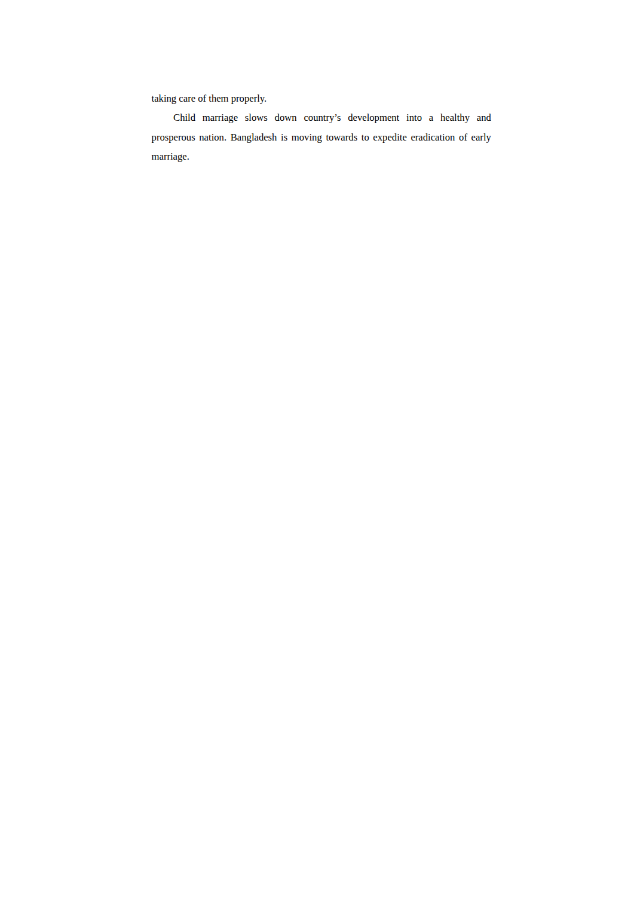taking care of them properly.
Child marriage slows down country’s development into a healthy and prosperous nation. Bangladesh is moving towards to expedite eradication of early marriage.